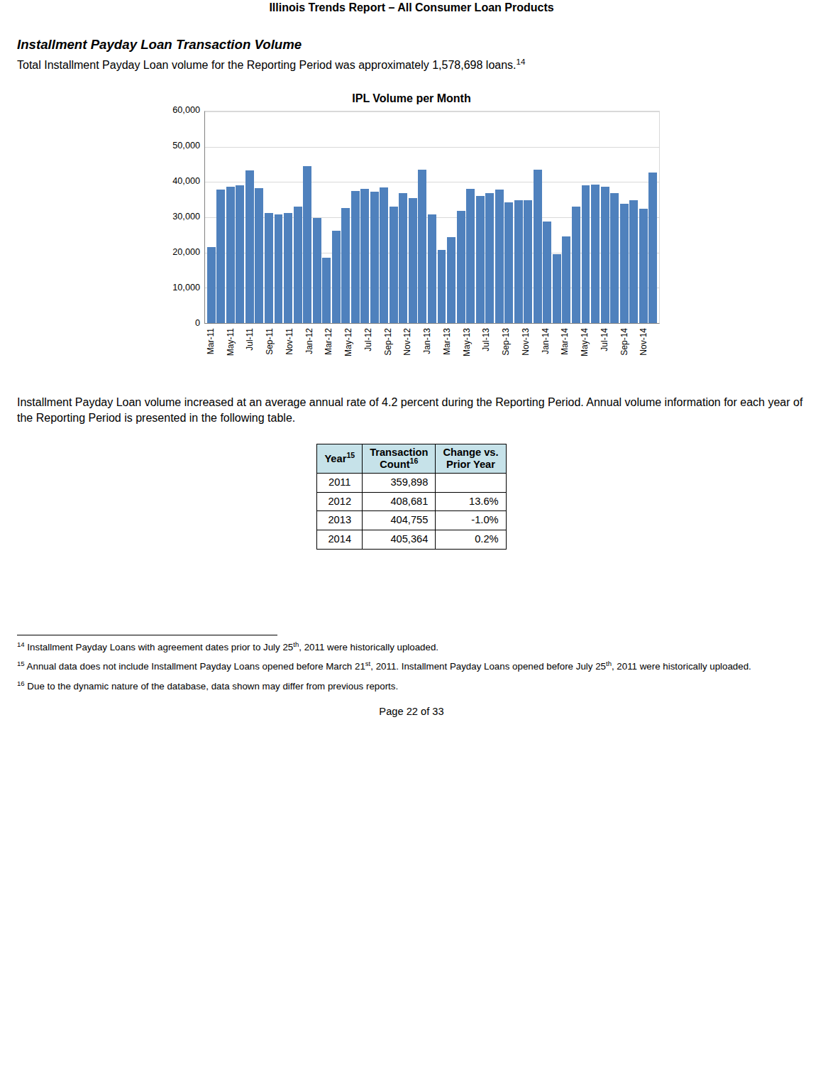Illinois Trends Report – All Consumer Loan Products
Installment Payday Loan Transaction Volume
Total Installment Payday Loan volume for the Reporting Period was approximately 1,578,698 loans.14
IPL Volume per Month
60,000
50,000
40,000
30,000
20,000
10,000
0
Mar-11
May-11
Jul-11
Sep-11
Nov-11
Jan-12
Mar-12
May-12
Jul-12
Sep-12
Nov-12
Jan-13
Mar-13
May-13
Jul-13
Sep-13
Nov-13
Jan-14
Mar-14
May-14
Jul-14
Sep-14
Nov-14
Installment Payday Loan volume increased at an average annual rate of 4.2 percent during the Reporting Period. Annual volume information for each year of the Reporting Period is presented in the following table.
| Year 15 | Transaction Count 16 | Change vs. Prior Year |
| --- | --- | --- |
| 2011 | 359,898 | |
| 2012 | 408,681 | 13.6% |
| 2013 | 404,755 | -1.0% |
| 2014 | 405,364 | 0.2% |
14 Installment Payday Loans with agreement dates prior to July 25th, 2011 were historically uploaded.
15 Annual data does not include Installment Payday Loans opened before March 21st, 2011. Installment Payday Loans opened before July 25th, 2011 were historically uploaded.
16 Due to the dynamic nature of the database, data shown may differ from previous reports.
Page 22 of 33